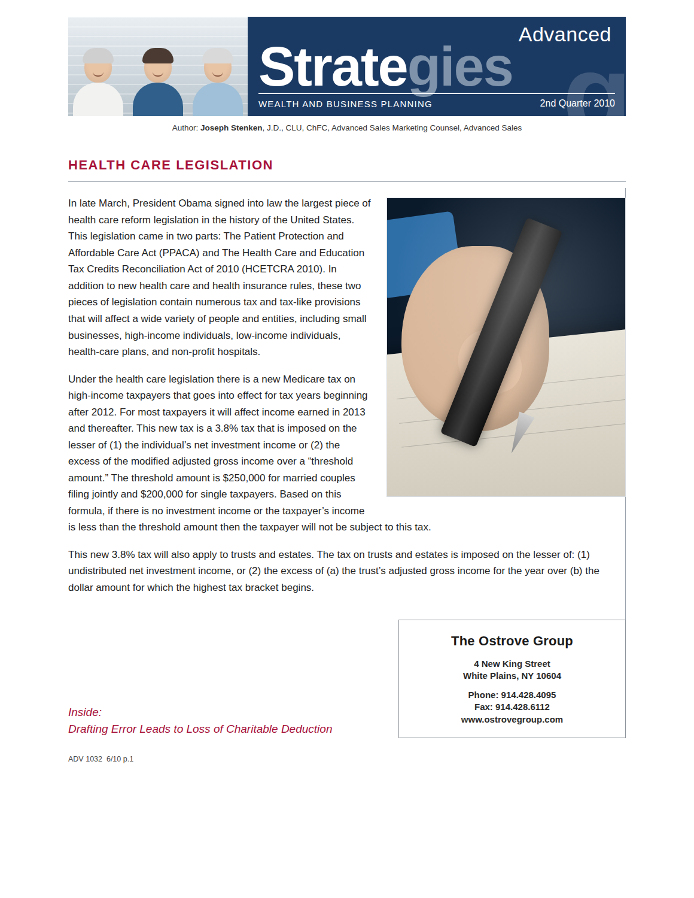g
Advanced
Strategies
Wealth and Business Planning 2nd Quarter 2010
Author: Joseph Stenken, J.D., CLU, ChFC, Advanced Sales Marketing Counsel, Advanced Sales
Health Care Legislation
In late March, President Obama signed into law the largest piece of health care reform legislation in the history of the United States. This legislation came in two parts: The Patient Protection and Affordable Care Act (PPACA) and The Health Care and Education Tax Credits Reconciliation Act of 2010 (HCETCRA 2010). In addition to new health care and health insurance rules, these two pieces of legislation contain numerous tax and tax-like provisions that will affect a wide variety of people and entities, including small businesses, high-income individuals, low-income individuals, health-care plans, and non-profit hospitals.
Under the health care legislation there is a new Medicare tax on high-income taxpayers that goes into effect for tax years beginning after 2012. For most taxpayers it will affect income earned in 2013 and thereafter. This new tax is a 3.8% tax that is imposed on the lesser of (1) the individual’s net investment income or (2) the excess of the modified adjusted gross income over a “threshold amount.” The threshold amount is $250,000 for married couples filing jointly and $200,000 for single taxpayers. Based on this formula, if there is no investment income or the taxpayer’s income is less than the threshold amount then the taxpayer will not be subject to this tax.
This new 3.8% tax will also apply to trusts and estates. The tax on trusts and estates is imposed on the lesser of: (1) undistributed net investment income, or (2) the excess of (a) the trust’s adjusted gross income for the year over (b) the dollar amount for which the highest tax bracket begins.
Inside: Drafting Error Leads to Loss of Charitable Deduction
The Ostrove Group
4 New King Street
White Plains, NY 10604
Phone: 914.428.4095
Fax: 914.428.6112
www.ostrovegroup.com
ADV 1032 6/10 p.1